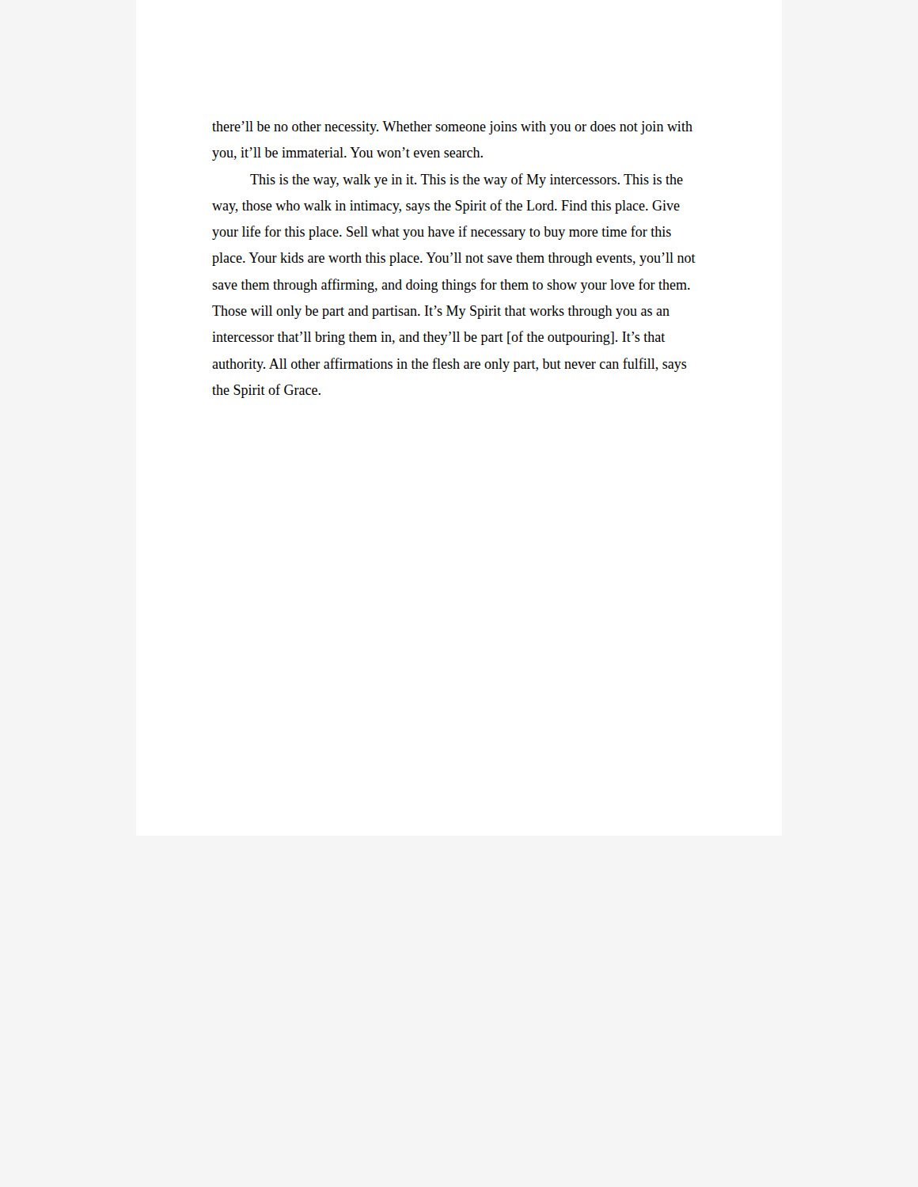there’ll be no other necessity. Whether someone joins with you or does not join with you, it’ll be immaterial. You won’t even search.
This is the way, walk ye in it. This is the way of My intercessors. This is the way, those who walk in intimacy, says the Spirit of the Lord. Find this place. Give your life for this place. Sell what you have if necessary to buy more time for this place. Your kids are worth this place. You’ll not save them through events, you’ll not save them through affirming, and doing things for them to show your love for them. Those will only be part and partisan. It’s My Spirit that works through you as an intercessor that’ll bring them in, and they’ll be part [of the outpouring]. It’s that authority. All other affirmations in the flesh are only part, but never can fulfill, says the Spirit of Grace.